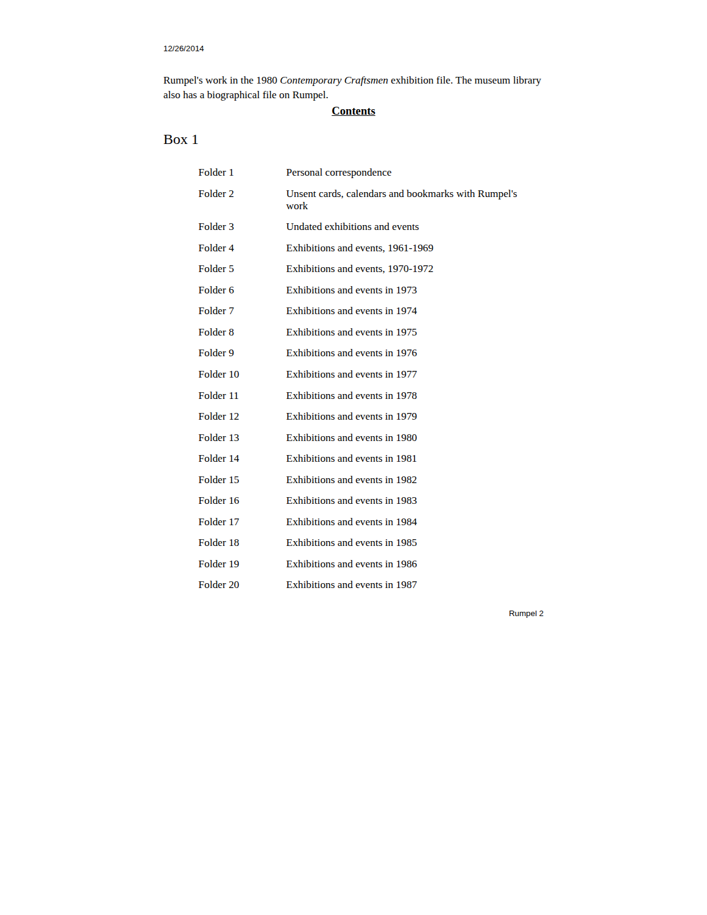12/26/2014
Rumpel's work in the 1980 Contemporary Craftsmen exhibition file. The museum library also has a biographical file on Rumpel.
Contents
Box 1
| Folder 1 | Personal correspondence |
| Folder 2 | Unsent cards, calendars and bookmarks with Rumpel's work |
| Folder 3 | Undated exhibitions and events |
| Folder 4 | Exhibitions and events, 1961-1969 |
| Folder 5 | Exhibitions and events, 1970-1972 |
| Folder 6 | Exhibitions and events in 1973 |
| Folder 7 | Exhibitions and events in 1974 |
| Folder 8 | Exhibitions and events in 1975 |
| Folder 9 | Exhibitions and events in 1976 |
| Folder 10 | Exhibitions and events in 1977 |
| Folder 11 | Exhibitions and events in 1978 |
| Folder 12 | Exhibitions and events in 1979 |
| Folder 13 | Exhibitions and events in 1980 |
| Folder 14 | Exhibitions and events in 1981 |
| Folder 15 | Exhibitions and events in 1982 |
| Folder 16 | Exhibitions and events in 1983 |
| Folder 17 | Exhibitions and events in 1984 |
| Folder 18 | Exhibitions and events in 1985 |
| Folder 19 | Exhibitions and events in 1986 |
| Folder 20 | Exhibitions and events in 1987 |
Rumpel 2